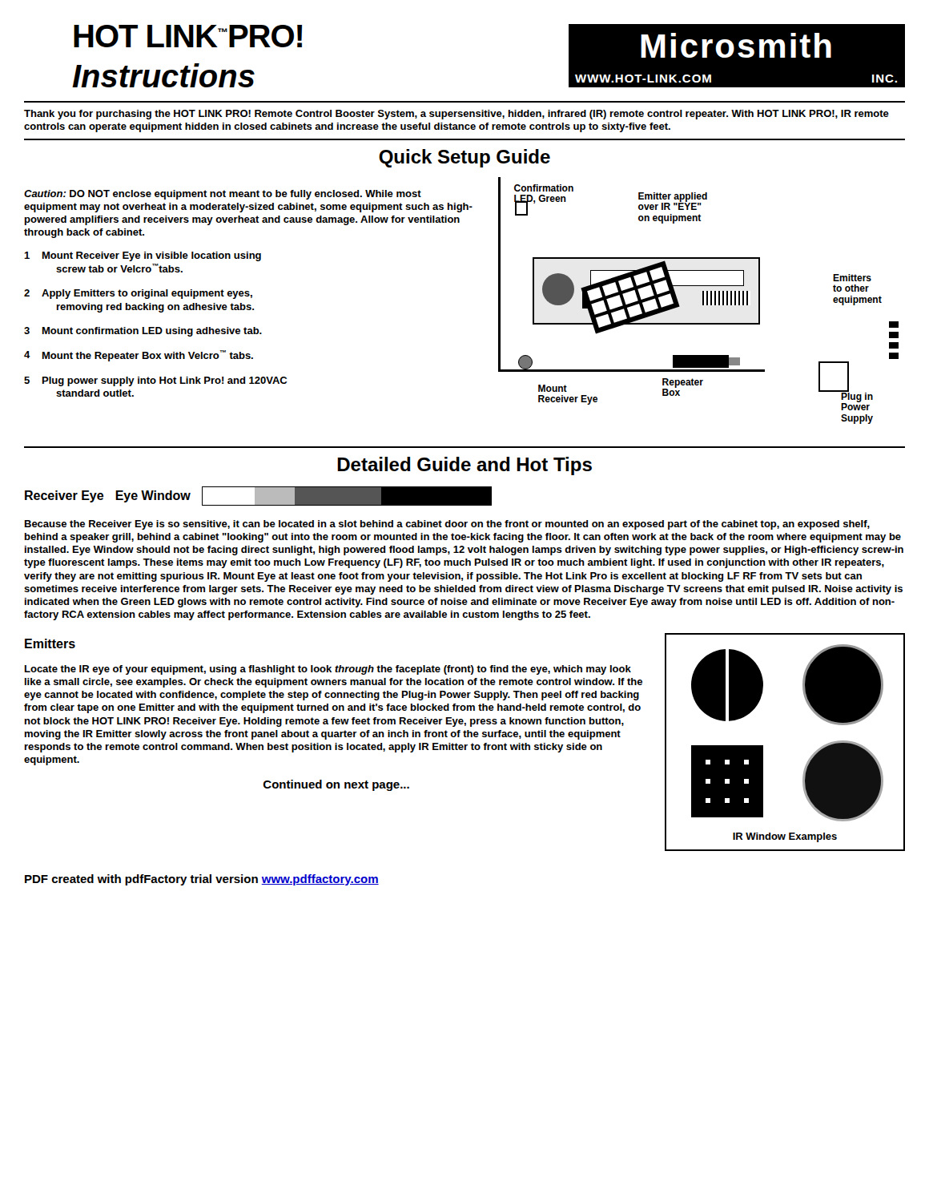HOT LINK™PRO!
Instructions
Microsmith
WWW.HOT-LINK.COM INC.
Thank you for purchasing the HOT LINK PRO! Remote Control Booster System, a supersensitive, hidden, infrared (IR) remote control repeater. With HOT LINK PRO!, IR remote controls can operate equipment hidden in closed cabinets and increase the useful distance of remote controls up to sixty-five feet.
Quick Setup Guide
Caution: DO NOT enclose equipment not meant to be fully enclosed. While most equipment may not overheat in a moderately-sized cabinet, some equipment such as high-powered amplifiers and receivers may overheat and cause damage. Allow for ventilation through back of cabinet.
1 Mount Receiver Eye in visible location using screw tab or Velcro™tabs.
2 Apply Emitters to original equipment eyes, removing red backing on adhesive tabs.
3 Mount confirmation LED using adhesive tab.
4 Mount the Repeater Box with Velcro™ tabs.
5 Plug power supply into Hot Link Pro! and 120VAC standard outlet.
Confirmation
LED, Green
Emitter applied
over IR "EYE"
on equipment
Emitters
to other
equipment
Mount
Receiver Eye
Repeater
Box
Plug in
Power
Supply
Detailed Guide and Hot Tips
Receiver Eye
Eye Window
Because the Receiver Eye is so sensitive, it can be located in a slot behind a cabinet door on the front or mounted on an exposed part of the cabinet top, an exposed shelf, behind a speaker grill, behind a cabinet "looking" out into the room or mounted in the toe-kick facing the floor. It can often work at the back of the room where equipment may be installed. Eye Window should not be facing direct sunlight, high powered flood lamps, 12 volt halogen lamps driven by switching type power supplies, or High-efficiency screw-in type fluorescent lamps. These items may emit too much Low Frequency (LF) RF, too much Pulsed IR or too much ambient light. If used in conjunction with other IR repeaters, verify they are not emitting spurious IR. Mount Eye at least one foot from your television, if possible. The Hot Link Pro is excellent at blocking LF RF from TV sets but can sometimes receive interference from larger sets. The Receiver eye may need to be shielded from direct view of Plasma Discharge TV screens that emit pulsed IR. Noise activity is indicated when the Green LED glows with no remote control activity. Find source of noise and eliminate or move Receiver Eye away from noise until LED is off. Addition of non-factory RCA extension cables may affect performance. Extension cables are available in custom lengths to 25 feet.
Emitters
Locate the IR eye of your equipment, using a flashlight to look through the faceplate (front) to find the eye, which may look like a small circle, see examples. Or check the equipment owners manual for the location of the remote control window. If the eye cannot be located with confidence, complete the step of connecting the Plug-in Power Supply. Then peel off red backing from clear tape on one Emitter and with the equipment turned on and it's face blocked from the hand-held remote control, do not block the HOT LINK PRO! Receiver Eye. Holding remote a few feet from Receiver Eye, press a known function button, moving the IR Emitter slowly across the front panel about a quarter of an inch in front of the surface, until the equipment responds to the remote control command. When best position is located, apply IR Emitter to front with sticky side on equipment.
Continued on next page...
IR Window Examples
PDF created with pdfFactory trial version www.pdffactory.com